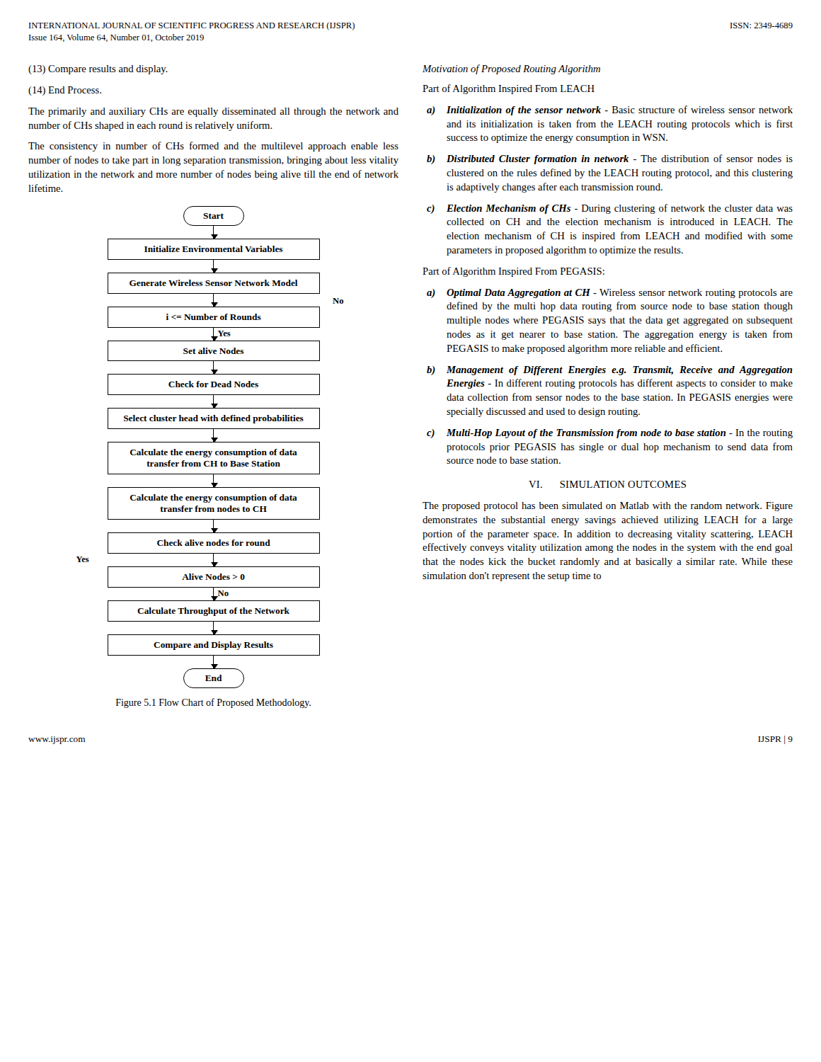INTERNATIONAL JOURNAL OF SCIENTIFIC PROGRESS AND RESEARCH (IJSPR)
ISSN: 2349-4689
Issue 164, Volume 64, Number 01, October 2019
(13) Compare results and display.
(14) End Process.
The primarily and auxiliary CHs are equally disseminated all through the network and number of CHs shaped in each round is relatively uniform.
The consistency in number of CHs formed and the multilevel approach enable less number of nodes to take part in long separation transmission, bringing about less vitality utilization in the network and more number of nodes being alive till the end of network lifetime.
Start
Initialize Environmental Variables
Generate Wireless Sensor Network Model
i <= Number of Rounds
No
Yes
Set alive Nodes
Check for Dead Nodes
Select cluster head with defined probabilities
Calculate the energy consumption of data transfer from CH to Base Station
Calculate the energy consumption of data transfer from nodes to CH
Check alive nodes for round
Alive Nodes > 0
Yes
No
Calculate Throughput of the Network
Compare and Display Results
End
Figure 5.1 Flow Chart of Proposed Methodology.
Motivation of Proposed Routing Algorithm
Part of Algorithm Inspired From LEACH
Initialization of the sensor network - Basic structure of wireless sensor network and its initialization is taken from the LEACH routing protocols which is first success to optimize the energy consumption in WSN.
Distributed Cluster formation in network - The distribution of sensor nodes is clustered on the rules defined by the LEACH routing protocol, and this clustering is adaptively changes after each transmission round.
Election Mechanism of CHs - During clustering of network the cluster data was collected on CH and the election mechanism is introduced in LEACH. The election mechanism of CH is inspired from LEACH and modified with some parameters in proposed algorithm to optimize the results.
Part of Algorithm Inspired From PEGASIS:
Optimal Data Aggregation at CH - Wireless sensor network routing protocols are defined by the multi hop data routing from source node to base station though multiple nodes where PEGASIS says that the data get aggregated on subsequent nodes as it get nearer to base station. The aggregation energy is taken from PEGASIS to make proposed algorithm more reliable and efficient.
Management of Different Energies e.g. Transmit, Receive and Aggregation Energies - In different routing protocols has different aspects to consider to make data collection from sensor nodes to the base station. In PEGASIS energies were specially discussed and used to design routing.
Multi-Hop Layout of the Transmission from node to base station - In the routing protocols prior PEGASIS has single or dual hop mechanism to send data from source node to base station.
VI. SIMULATION OUTCOMES
The proposed protocol has been simulated on Matlab with the random network. Figure demonstrates the substantial energy savings achieved utilizing LEACH for a large portion of the parameter space. In addition to decreasing vitality scattering, LEACH effectively conveys vitality utilization among the nodes in the system with the end goal that the nodes kick the bucket randomly and at basically a similar rate. While these simulation don't represent the setup time to
www.ijspr.com
IJSPR | 9